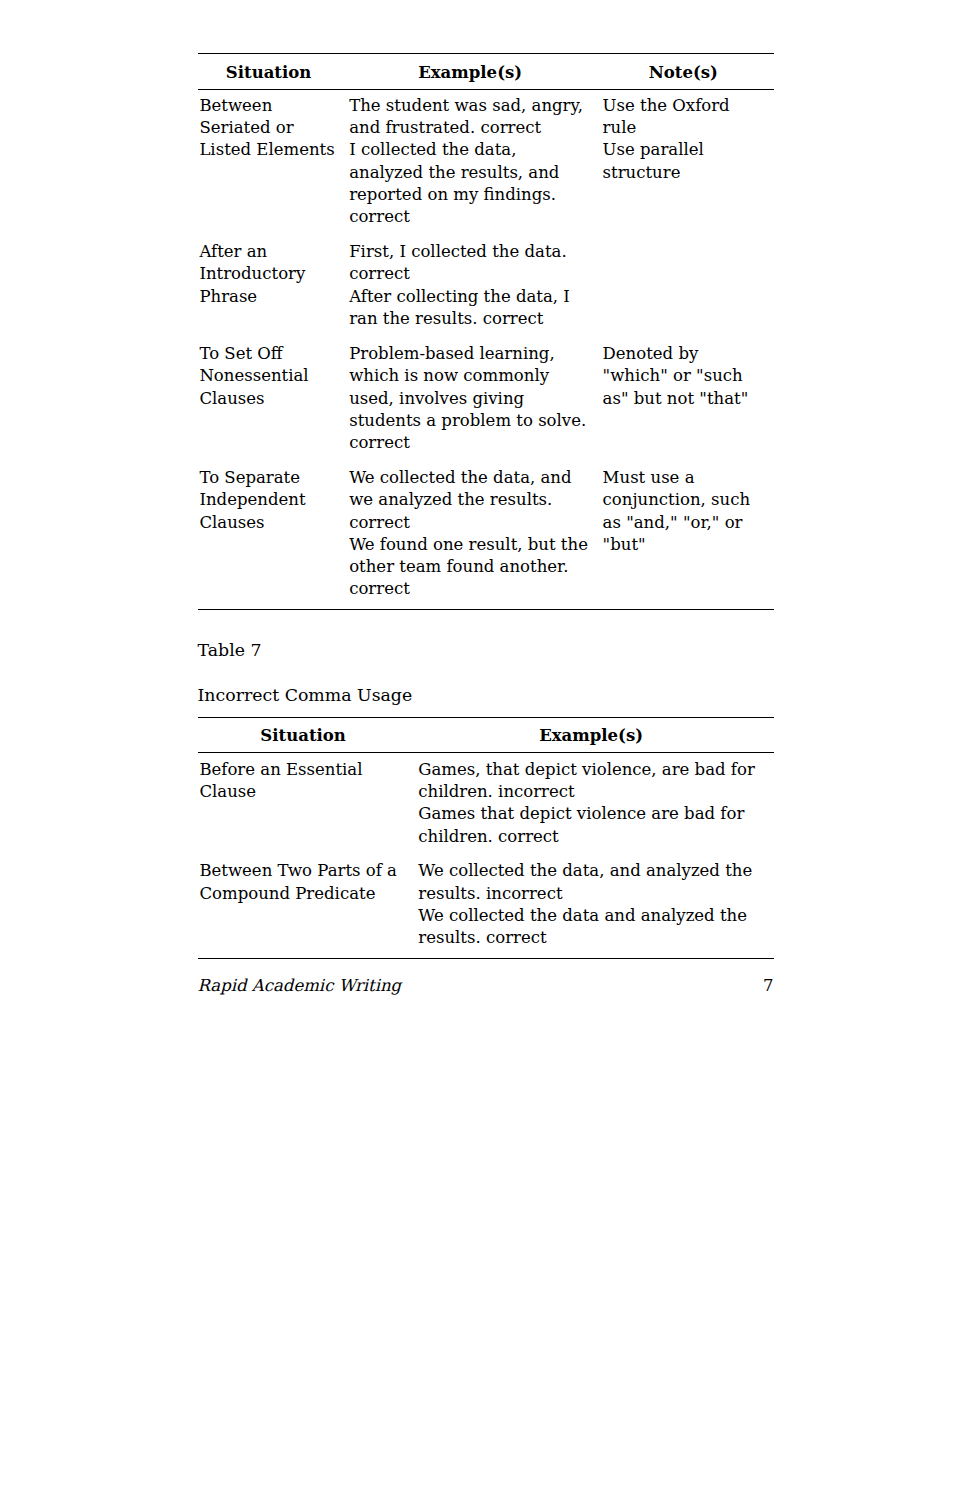| Situation | Example(s) | Note(s) |
| --- | --- | --- |
| Between Seriated or Listed Elements | The student was sad, angry, and frustrated. correct I collected the data, analyzed the results, and reported on my findings. correct | Use the Oxford rule Use parallel structure |
| After an Introductory Phrase | First, I collected the data. correct After collecting the data, I ran the results. correct | |
| To Set Off Nonessential Clauses | Problem-based learning, which is now commonly used, involves giving students a problem to solve. correct | Denoted by "which" or "such as" but not "that" |
| To Separate Independent Clauses | We collected the data, and we analyzed the results. correct We found one result, but the other team found another. correct | Must use a conjunction, such as "and," "or," or "but" |
Table 7
Incorrect Comma Usage
| Situation | Example(s) |
| --- | --- |
| Before an Essential Clause | Games, that depict violence, are bad for children. incorrect Games that depict violence are bad for children. correct |
| Between Two Parts of a Compound Predicate | We collected the data, and analyzed the results. incorrect We collected the data and analyzed the results. correct |
Rapid Academic Writing 7